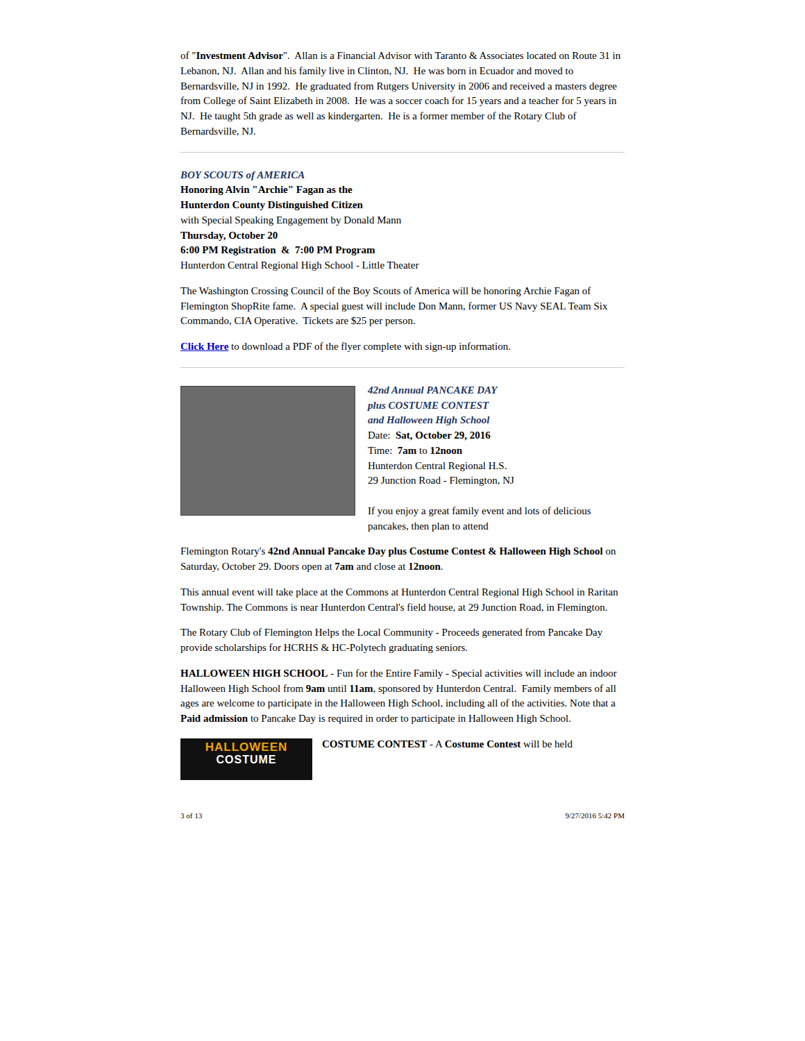of "Investment Advisor". Allan is a Financial Advisor with Taranto & Associates located on Route 31 in Lebanon, NJ. Allan and his family live in Clinton, NJ. He was born in Ecuador and moved to Bernardsville, NJ in 1992. He graduated from Rutgers University in 2006 and received a masters degree from College of Saint Elizabeth in 2008. He was a soccer coach for 15 years and a teacher for 5 years in NJ. He taught 5th grade as well as kindergarten. He is a former member of the Rotary Club of Bernardsville, NJ.
BOY SCOUTS of AMERICA
Honoring Alvin "Archie" Fagan as the
Hunterdon County Distinguished Citizen
with Special Speaking Engagement by Donald Mann
Thursday, October 20
6:00 PM Registration & 7:00 PM Program
Hunterdon Central Regional High School - Little Theater
The Washington Crossing Council of the Boy Scouts of America will be honoring Archie Fagan of Flemington ShopRite fame. A special guest will include Don Mann, former US Navy SEAL Team Six Commando, CIA Operative. Tickets are $25 per person.
Click Here to download a PDF of the flyer complete with sign-up information.
42nd Annual PANCAKE DAY
plus COSTUME CONTEST
and Halloween High School
Date: Sat, October 29, 2016
Time: 7am to 12noon
Hunterdon Central Regional H.S.
29 Junction Road - Flemington, NJ
If you enjoy a great family event and lots of delicious pancakes, then plan to attend
Flemington Rotary's 42nd Annual Pancake Day plus Costume Contest & Halloween High School on Saturday, October 29. Doors open at 7am and close at 12noon.
This annual event will take place at the Commons at Hunterdon Central Regional High School in Raritan Township. The Commons is near Hunterdon Central's field house, at 29 Junction Road, in Flemington.
The Rotary Club of Flemington Helps the Local Community - Proceeds generated from Pancake Day provide scholarships for HCRHS & HC-Polytech graduating seniors.
HALLOWEEN HIGH SCHOOL - Fun for the Entire Family - Special activities will include an indoor Halloween High School from 9am until 11am, sponsored by Hunterdon Central. Family members of all ages are welcome to participate in the Halloween High School, including all of the activities. Note that a Paid admission to Pancake Day is required in order to participate in Halloween High School.
HALLOWEENCOSTUME
COSTUME CONTEST - A Costume Contest will be held
3 of 13 9/27/2016 5:42 PM